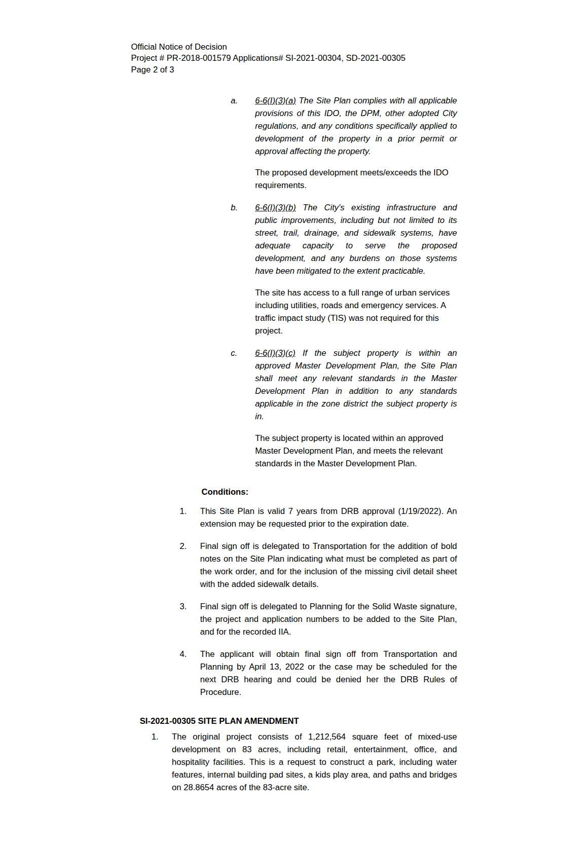Official Notice of Decision
Project # PR-2018-001579 Applications# SI-2021-00304, SD-2021-00305
Page 2 of 3
a.
6-6(I)(3)(a) The Site Plan complies with all applicable provisions of this IDO, the DPM, other adopted City regulations, and any conditions specifically applied to development of the property in a prior permit or approval affecting the property.
The proposed development meets/exceeds the IDO requirements.
b.
6-6(I)(3)(b) The City's existing infrastructure and public improvements, including but not limited to its street, trail, drainage, and sidewalk systems, have adequate capacity to serve the proposed development, and any burdens on those systems have been mitigated to the extent practicable.
The site has access to a full range of urban services including utilities, roads and emergency services. A traffic impact study (TIS) was not required for this project.
c.
6-6(I)(3)(c) If the subject property is within an approved Master Development Plan, the Site Plan shall meet any relevant standards in the Master Development Plan in addition to any standards applicable in the zone district the subject property is in.
The subject property is located within an approved Master Development Plan, and meets the relevant standards in the Master Development Plan.
Conditions:
1. This Site Plan is valid 7 years from DRB approval (1/19/2022). An extension may be requested prior to the expiration date.
2. Final sign off is delegated to Transportation for the addition of bold notes on the Site Plan indicating what must be completed as part of the work order, and for the inclusion of the missing civil detail sheet with the added sidewalk details.
3. Final sign off is delegated to Planning for the Solid Waste signature, the project and application numbers to be added to the Site Plan, and for the recorded IIA.
4. The applicant will obtain final sign off from Transportation and Planning by April 13, 2022 or the case may be scheduled for the next DRB hearing and could be denied her the DRB Rules of Procedure.
SI-2021-00305 SITE PLAN AMENDMENT
1. The original project consists of 1,212,564 square feet of mixed-use development on 83 acres, including retail, entertainment, office, and hospitality facilities. This is a request to construct a park, including water features, internal building pad sites, a kids play area, and paths and bridges on 28.8654 acres of the 83-acre site.